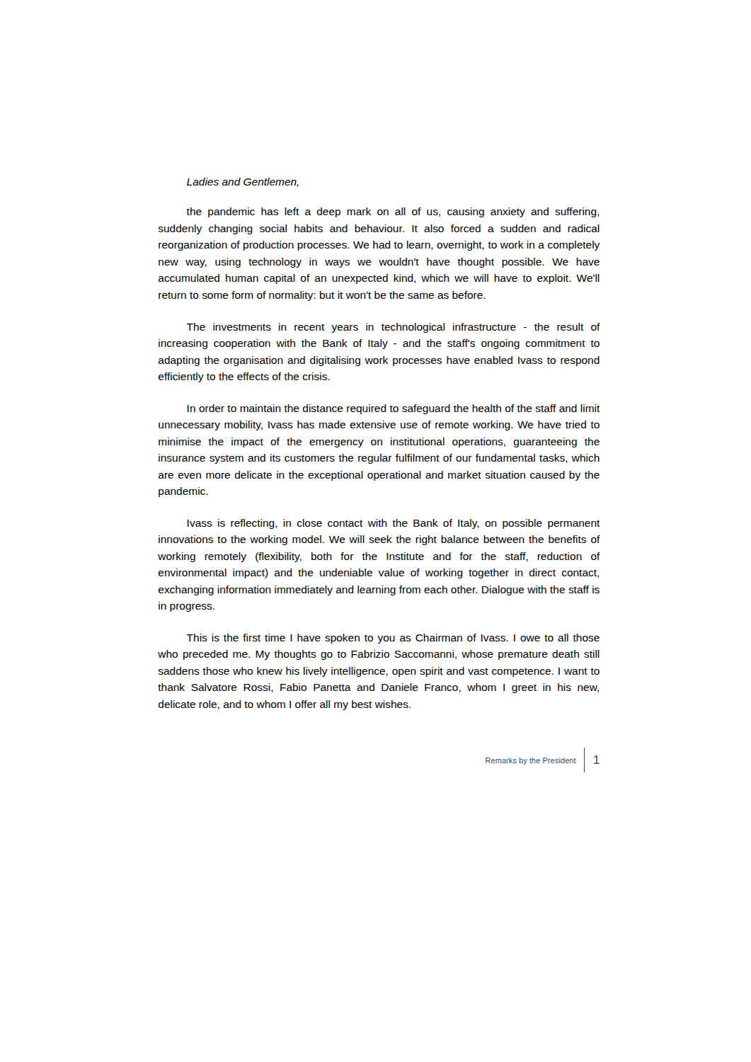Ladies and Gentlemen,
the pandemic has left a deep mark on all of us, causing anxiety and suffering, suddenly changing social habits and behaviour. It also forced a sudden and radical reorganization of production processes. We had to learn, overnight, to work in a completely new way, using technology in ways we wouldn't have thought possible. We have accumulated human capital of an unexpected kind, which we will have to exploit. We'll return to some form of normality: but it won't be the same as before.
The investments in recent years in technological infrastructure - the result of increasing cooperation with the Bank of Italy - and the staff's ongoing commitment to adapting the organisation and digitalising work processes have enabled Ivass to respond efficiently to the effects of the crisis.
In order to maintain the distance required to safeguard the health of the staff and limit unnecessary mobility, Ivass has made extensive use of remote working. We have tried to minimise the impact of the emergency on institutional operations, guaranteeing the insurance system and its customers the regular fulfilment of our fundamental tasks, which are even more delicate in the exceptional operational and market situation caused by the pandemic.
Ivass is reflecting, in close contact with the Bank of Italy, on possible permanent innovations to the working model. We will seek the right balance between the benefits of working remotely (flexibility, both for the Institute and for the staff, reduction of environmental impact) and the undeniable value of working together in direct contact, exchanging information immediately and learning from each other. Dialogue with the staff is in progress.
This is the first time I have spoken to you as Chairman of Ivass. I owe to all those who preceded me. My thoughts go to Fabrizio Saccomanni, whose premature death still saddens those who knew his lively intelligence, open spirit and vast competence. I want to thank Salvatore Rossi, Fabio Panetta and Daniele Franco, whom I greet in his new, delicate role, and to whom I offer all my best wishes.
Remarks by the President 1